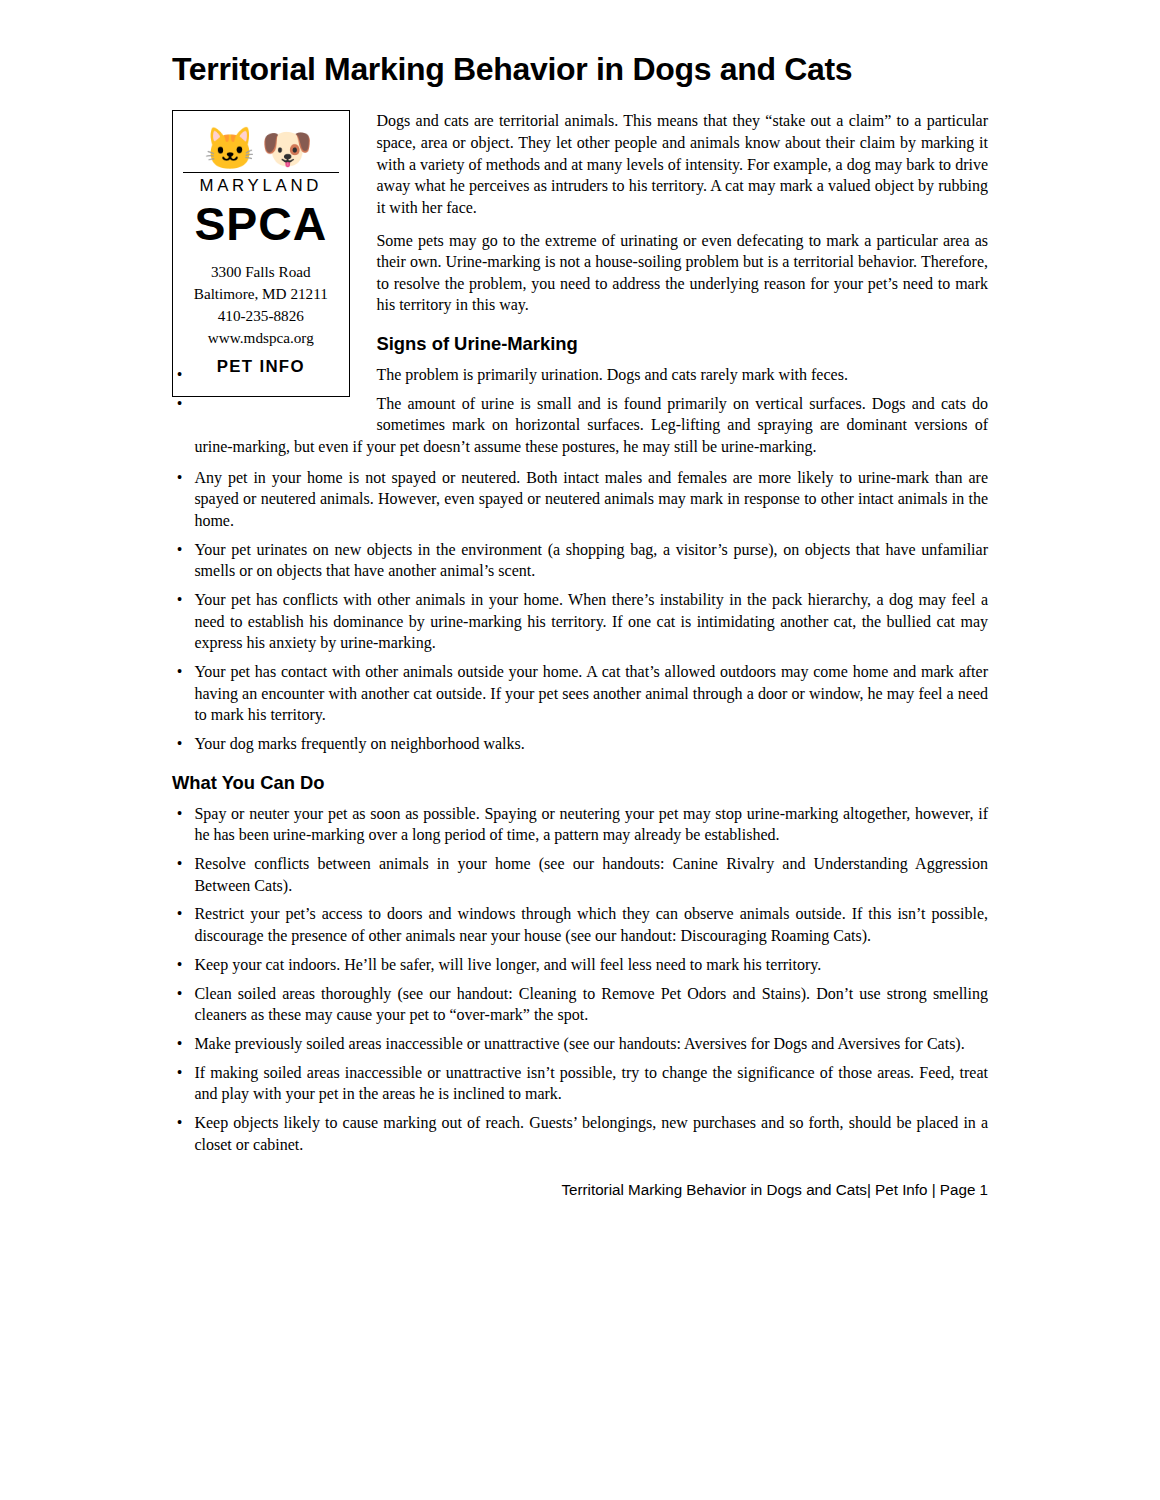Territorial Marking Behavior in Dogs and Cats
🐱🐶
MARYLAND
SPCA
3300 Falls Road
Baltimore, MD 21211
410-235-8826
www.mdspca.org
PET INFO
Dogs and cats are territorial animals. This means that they “stake out a claim” to a particular space, area or object. They let other people and animals know about their claim by marking it with a variety of methods and at many levels of intensity. For example, a dog may bark to drive away what he perceives as intruders to his territory. A cat may mark a valued object by rubbing it with her face.
Some pets may go to the extreme of urinating or even defecating to mark a particular area as their own. Urine-marking is not a house-soiling problem but is a territorial behavior. Therefore, to resolve the problem, you need to address the underlying reason for your pet’s need to mark his territory in this way.
Signs of Urine-Marking
The problem is primarily urination. Dogs and cats rarely mark with feces.
The amount of urine is small and is found primarily on vertical surfaces. Dogs and cats do sometimes mark on horizontal surfaces. Leg-lifting and spraying are dominant versions of urine-marking, but even if your pet doesn’t assume these postures, he may still be urine-marking.
Any pet in your home is not spayed or neutered. Both intact males and females are more likely to urine-mark than are spayed or neutered animals. However, even spayed or neutered animals may mark in response to other intact animals in the home.
Your pet urinates on new objects in the environment (a shopping bag, a visitor’s purse), on objects that have unfamiliar smells or on objects that have another animal’s scent.
Your pet has conflicts with other animals in your home. When there’s instability in the pack hierarchy, a dog may feel a need to establish his dominance by urine-marking his territory. If one cat is intimidating another cat, the bullied cat may express his anxiety by urine-marking.
Your pet has contact with other animals outside your home. A cat that’s allowed outdoors may come home and mark after having an encounter with another cat outside. If your pet sees another animal through a door or window, he may feel a need to mark his territory.
Your dog marks frequently on neighborhood walks.
What You Can Do
Spay or neuter your pet as soon as possible. Spaying or neutering your pet may stop urine-marking altogether, however, if he has been urine-marking over a long period of time, a pattern may already be established.
Resolve conflicts between animals in your home (see our handouts: Canine Rivalry and Understanding Aggression Between Cats).
Restrict your pet’s access to doors and windows through which they can observe animals outside. If this isn’t possible, discourage the presence of other animals near your house (see our handout: Discouraging Roaming Cats).
Keep your cat indoors. He’ll be safer, will live longer, and will feel less need to mark his territory.
Clean soiled areas thoroughly (see our handout: Cleaning to Remove Pet Odors and Stains). Don’t use strong smelling cleaners as these may cause your pet to “over-mark” the spot.
Make previously soiled areas inaccessible or unattractive (see our handouts: Aversives for Dogs and Aversives for Cats).
If making soiled areas inaccessible or unattractive isn’t possible, try to change the significance of those areas. Feed, treat and play with your pet in the areas he is inclined to mark.
Keep objects likely to cause marking out of reach. Guests’ belongings, new purchases and so forth, should be placed in a closet or cabinet.
Territorial Marking Behavior in Dogs and Cats| Pet Info | Page 1